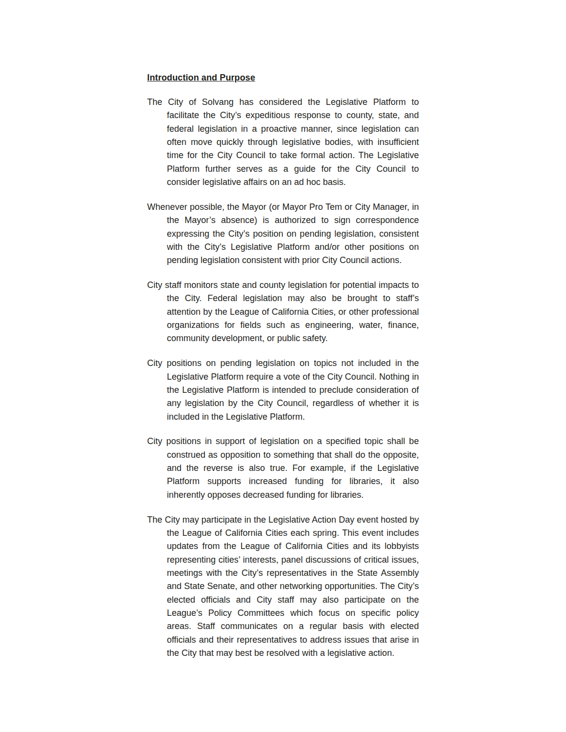Introduction and Purpose
The City of Solvang has considered the Legislative Platform to facilitate the City’s expeditious response to county, state, and federal legislation in a proactive manner, since legislation can often move quickly through legislative bodies, with insufficient time for the City Council to take formal action. The Legislative Platform further serves as a guide for the City Council to consider legislative affairs on an ad hoc basis.
Whenever possible, the Mayor (or Mayor Pro Tem or City Manager, in the Mayor’s absence) is authorized to sign correspondence expressing the City’s position on pending legislation, consistent with the City’s Legislative Platform and/or other positions on pending legislation consistent with prior City Council actions.
City staff monitors state and county legislation for potential impacts to the City. Federal legislation may also be brought to staff’s attention by the League of California Cities, or other professional organizations for fields such as engineering, water, finance, community development, or public safety.
City positions on pending legislation on topics not included in the Legislative Platform require a vote of the City Council. Nothing in the Legislative Platform is intended to preclude consideration of any legislation by the City Council, regardless of whether it is included in the Legislative Platform.
City positions in support of legislation on a specified topic shall be construed as opposition to something that shall do the opposite, and the reverse is also true. For example, if the Legislative Platform supports increased funding for libraries, it also inherently opposes decreased funding for libraries.
The City may participate in the Legislative Action Day event hosted by the League of California Cities each spring. This event includes updates from the League of California Cities and its lobbyists representing cities’ interests, panel discussions of critical issues, meetings with the City’s representatives in the State Assembly and State Senate, and other networking opportunities. The City’s elected officials and City staff may also participate on the League’s Policy Committees which focus on specific policy areas. Staff communicates on a regular basis with elected officials and their representatives to address issues that arise in the City that may best be resolved with a legislative action.